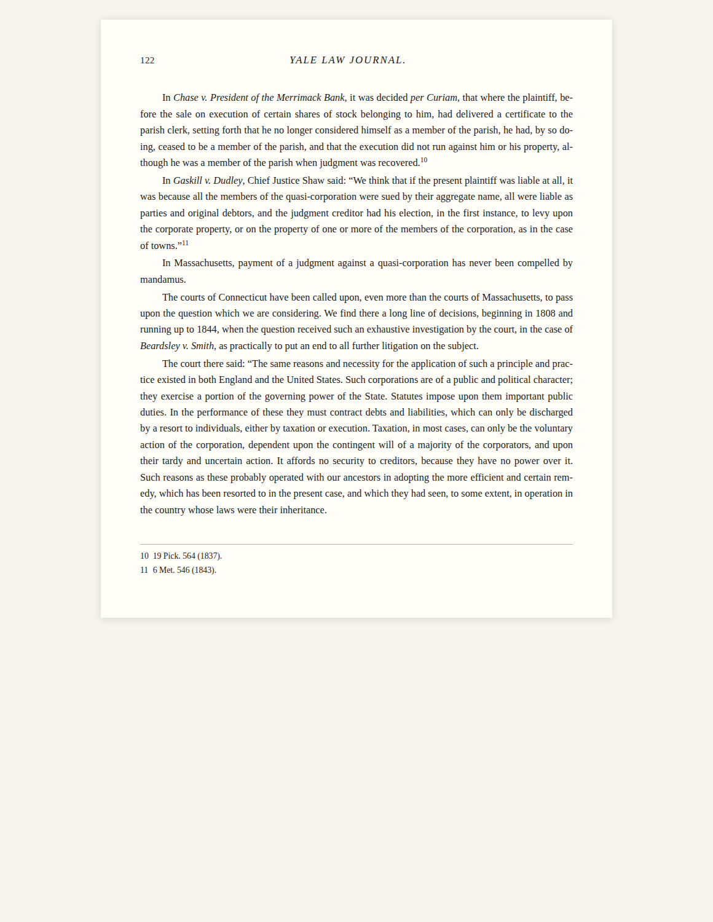122 YALE LAW JOURNAL.
In Chase v. President of the Merrimack Bank, it was decided per Curiam, that where the plaintiff, before the sale on execution of certain shares of stock belonging to him, had delivered a certificate to the parish clerk, setting forth that he no longer considered himself as a member of the parish, he had, by so doing, ceased to be a member of the parish, and that the execution did not run against him or his property, although he was a member of the parish when judgment was recovered.10
In Gaskill v. Dudley, Chief Justice Shaw said: “We think that if the present plaintiff was liable at all, it was because all the members of the quasi-corporation were sued by their aggregate name, all were liable as parties and original debtors, and the judgment creditor had his election, in the first instance, to levy upon the corporate property, or on the property of one or more of the members of the corporation, as in the case of towns.”11
In Massachusetts, payment of a judgment against a quasi-corporation has never been compelled by mandamus.
The courts of Connecticut have been called upon, even more than the courts of Massachusetts, to pass upon the question which we are considering. We find there a long line of decisions, beginning in 1808 and running up to 1844, when the question received such an exhaustive investigation by the court, in the case of Beardsley v. Smith, as practically to put an end to all further litigation on the subject.
The court there said: “The same reasons and necessity for the application of such a principle and practice existed in both England and the United States. Such corporations are of a public and political character; they exercise a portion of the governing power of the State. Statutes impose upon them important public duties. In the performance of these they must contract debts and liabilities, which can only be discharged by a resort to individuals, either by taxation or execution. Taxation, in most cases, can only be the voluntary action of the corporation, dependent upon the contingent will of a majority of the corporators, and upon their tardy and uncertain action. It affords no security to creditors, because they have no power over it. Such reasons as these probably operated with our ancestors in adopting the more efficient and certain remedy, which has been resorted to in the present case, and which they had seen, to some extent, in operation in the country whose laws were their inheritance.
1019 Pick. 564 (1837).
116 Met. 546 (1843).